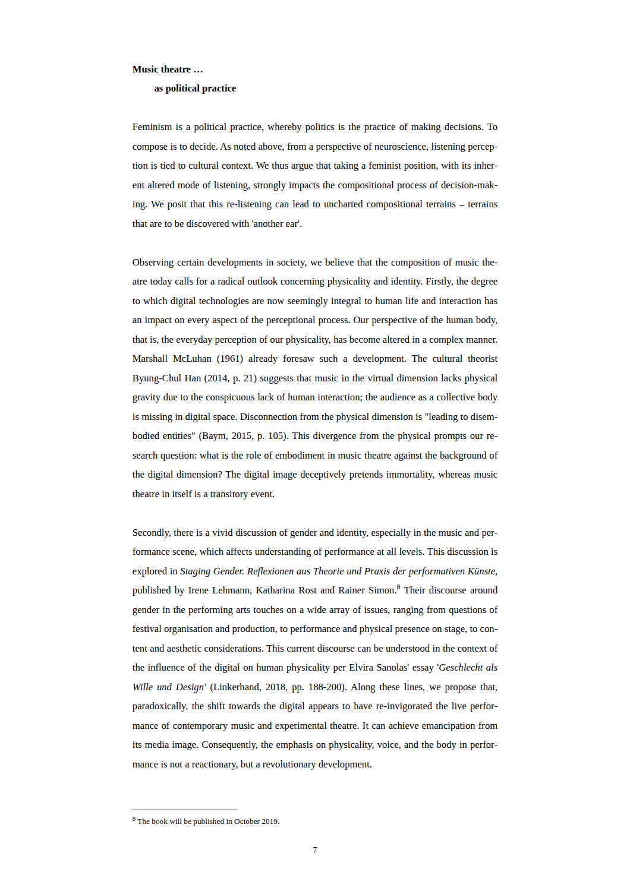Music theatre …
as political practice
Feminism is a political practice, whereby politics is the practice of making decisions. To compose is to decide. As noted above, from a perspective of neuroscience, listening perception is tied to cultural context. We thus argue that taking a feminist position, with its inherent altered mode of listening, strongly impacts the compositional process of decision-making. We posit that this re-listening can lead to uncharted compositional terrains – terrains that are to be discovered with 'another ear'.
Observing certain developments in society, we believe that the composition of music theatre today calls for a radical outlook concerning physicality and identity. Firstly, the degree to which digital technologies are now seemingly integral to human life and interaction has an impact on every aspect of the perceptional process. Our perspective of the human body, that is, the everyday perception of our physicality, has become altered in a complex manner. Marshall McLuhan (1961) already foresaw such a development. The cultural theorist Byung-Chul Han (2014, p. 21) suggests that music in the virtual dimension lacks physical gravity due to the conspicuous lack of human interaction; the audience as a collective body is missing in digital space. Disconnection from the physical dimension is "leading to disembodied entities" (Baym, 2015, p. 105). This divergence from the physical prompts our research question: what is the role of embodiment in music theatre against the background of the digital dimension? The digital image deceptively pretends immortality, whereas music theatre in itself is a transitory event.
Secondly, there is a vivid discussion of gender and identity, especially in the music and performance scene, which affects understanding of performance at all levels. This discussion is explored in Staging Gender. Reflexionen aus Theorie und Praxis der performativen Künste, published by Irene Lehmann, Katharina Rost and Rainer Simon.8 Their discourse around gender in the performing arts touches on a wide array of issues, ranging from questions of festival organisation and production, to performance and physical presence on stage, to content and aesthetic considerations. This current discourse can be understood in the context of the influence of the digital on human physicality per Elvira Sanolas' essay 'Geschlecht als Wille und Design' (Linkerhand, 2018, pp. 188-200). Along these lines, we propose that, paradoxically, the shift towards the digital appears to have re-invigorated the live performance of contemporary music and experimental theatre. It can achieve emancipation from its media image. Consequently, the emphasis on physicality, voice, and the body in performance is not a reactionary, but a revolutionary development.
8 The book will be published in October 2019.
7